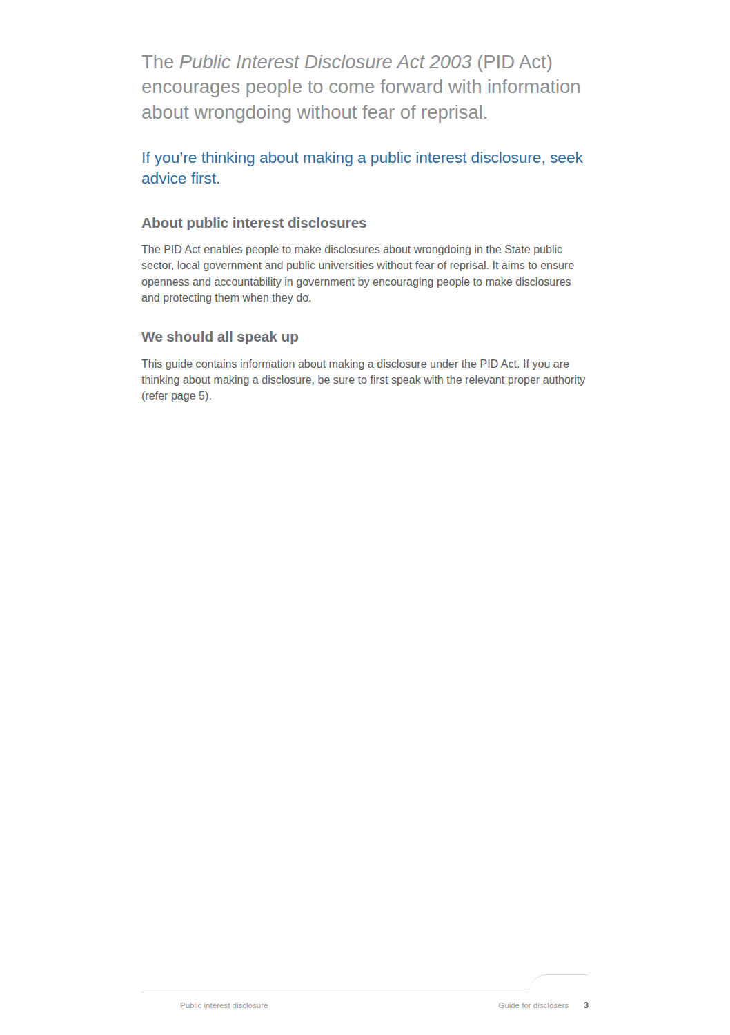The Public Interest Disclosure Act 2003 (PID Act) encourages people to come forward with information about wrongdoing without fear of reprisal.
If you’re thinking about making a public interest disclosure, seek advice first.
About public interest disclosures
The PID Act enables people to make disclosures about wrongdoing in the State public sector, local government and public universities without fear of reprisal. It aims to ensure openness and accountability in government by encouraging people to make disclosures and protecting them when they do.
We should all speak up
This guide contains information about making a disclosure under the PID Act. If you are thinking about making a disclosure, be sure to first speak with the relevant proper authority (refer page 5).
Public interest disclosure
Guide for disclosers 3